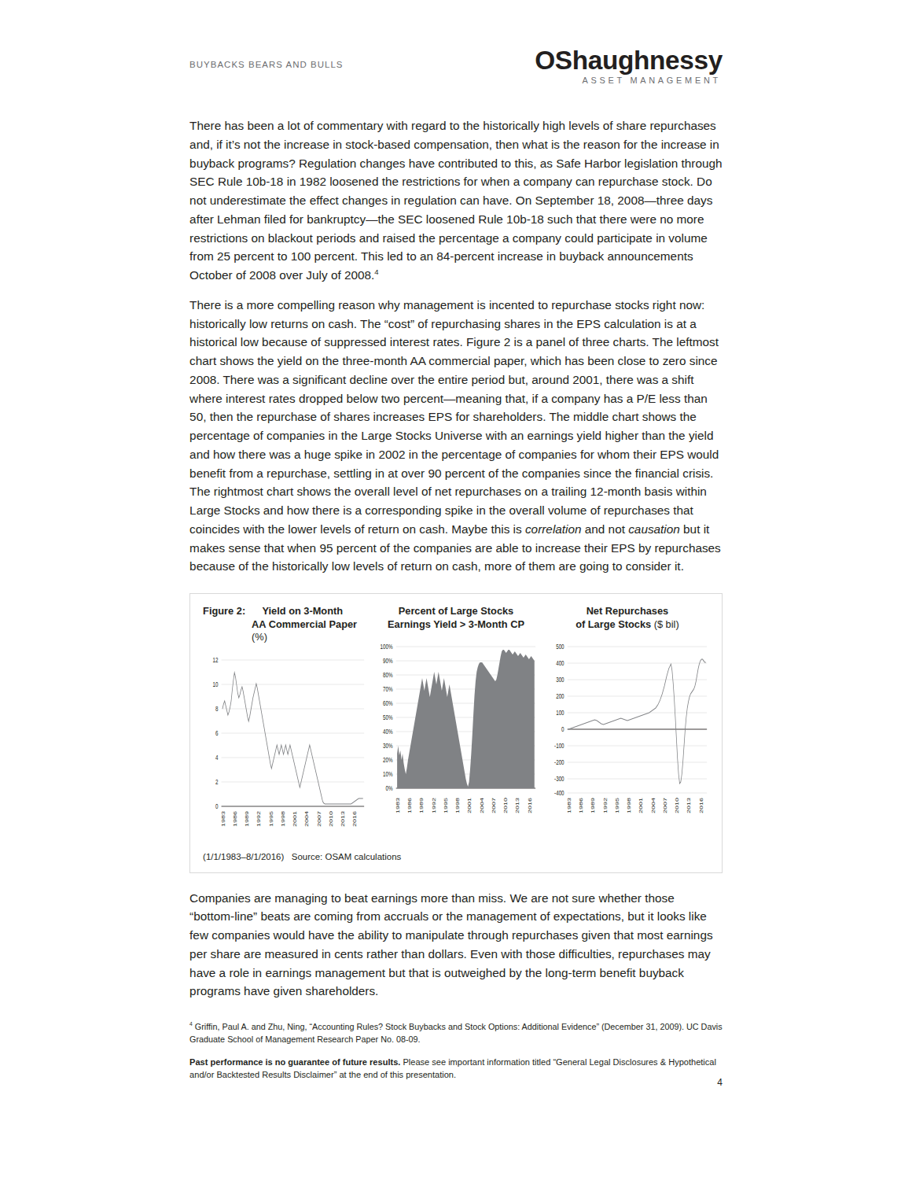Buybacks Bears and Bulls
OShaughnessy
ASSET MANAGEMENT
There has been a lot of commentary with regard to the historically high levels of share repurchases and, if it’s not the increase in stock-based compensation, then what is the reason for the increase in buyback programs? Regulation changes have contributed to this, as Safe Harbor legislation through SEC Rule 10b-18 in 1982 loosened the restrictions for when a company can repurchase stock. Do not underestimate the effect changes in regulation can have. On September 18, 2008—three days after Lehman filed for bankruptcy—the SEC loosened Rule 10b-18 such that there were no more restrictions on blackout periods and raised the percentage a company could participate in volume from 25 percent to 100 percent. This led to an 84-percent increase in buyback announcements October of 2008 over July of 2008.4
There is a more compelling reason why management is incented to repurchase stocks right now: historically low returns on cash. The “cost” of repurchasing shares in the EPS calculation is at a historical low because of suppressed interest rates. Figure 2 is a panel of three charts. The leftmost chart shows the yield on the three-month AA commercial paper, which has been close to zero since 2008. There was a significant decline over the entire period but, around 2001, there was a shift where interest rates dropped below two percent—meaning that, if a company has a P/E less than 50, then the repurchase of shares increases EPS for shareholders. The middle chart shows the percentage of companies in the Large Stocks Universe with an earnings yield higher than the yield and how there was a huge spike in 2002 in the percentage of companies for whom their EPS would benefit from a repurchase, settling in at over 90 percent of the companies since the financial crisis. The rightmost chart shows the overall level of net repurchases on a trailing 12-month basis within Large Stocks and how there is a corresponding spike in the overall volume of repurchases that coincides with the lower levels of return on cash. Maybe this is correlation and not causation but it makes sense that when 95 percent of the companies are able to increase their EPS by repurchases because of the historically low levels of return on cash, more of them are going to consider it.
Figure 2: Yield on 3-Month
AA Commercial Paper (%)
12 10 8 6 4 2 0 1983 1986 1989 1992 1995 1998 2001 2004 2007 2010 2013 2016
Percent of Large Stocks
Earnings Yield > 3-Month CP
100% 90% 80% 70% 60% 50% 40% 30% 20% 10% 0% 1983 1986 1989 1992 1995 1998 2001 2004 2007 2010 2013 2016
Net Repurchases
of Large Stocks ($ bil)
500 400 300 200 100 0 -100 -200 -300 -400 1983 1986 1989 1992 1995 1998 2001 2004 2007 2010 2013 2016
(1/1/1983–8/1/2016) Source: OSAM calculations
Companies are managing to beat earnings more than miss. We are not sure whether those “bottom-line” beats are coming from accruals or the management of expectations, but it looks like few companies would have the ability to manipulate through repurchases given that most earnings per share are measured in cents rather than dollars. Even with those difficulties, repurchases may have a role in earnings management but that is outweighed by the long-term benefit buyback programs have given shareholders.
4 Griffin, Paul A. and Zhu, Ning, “Accounting Rules? Stock Buybacks and Stock Options: Additional Evidence” (December 31, 2009). UC Davis Graduate School of Management Research Paper No. 08-09.
Past performance is no guarantee of future results. Please see important information titled “General Legal Disclosures & Hypothetical and/or Backtested Results Disclaimer” at the end of this presentation.
4